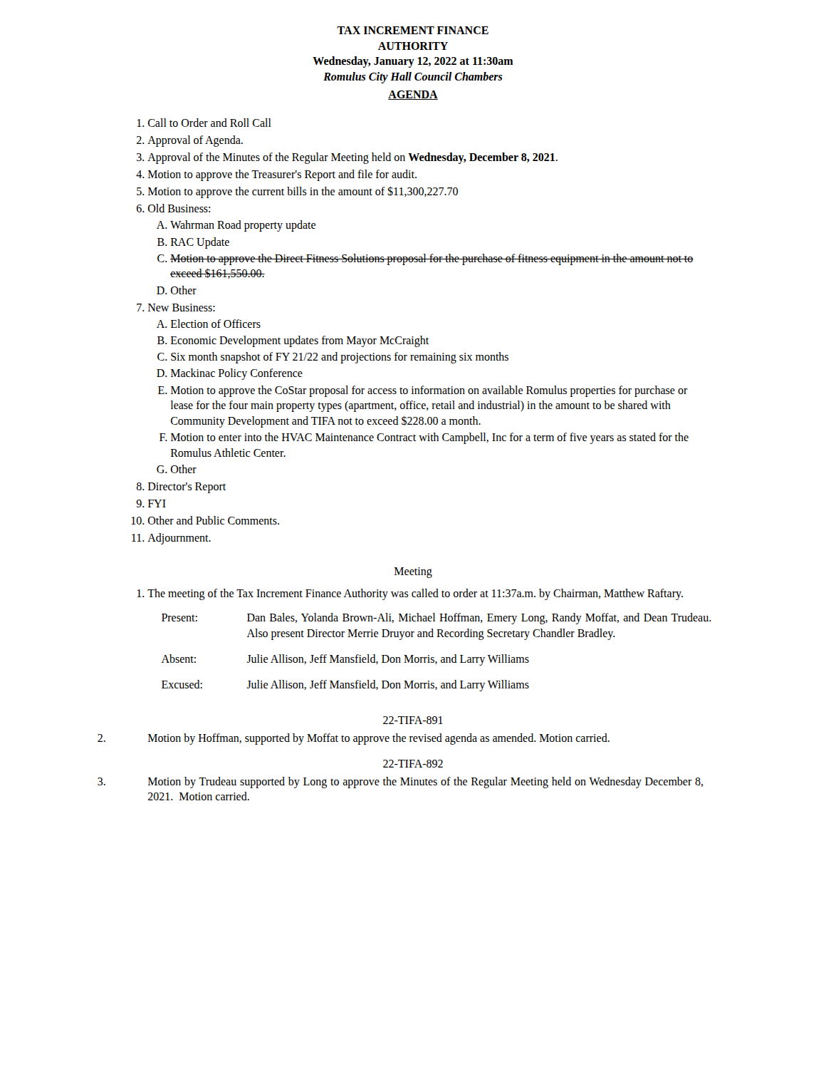TAX INCREMENT FINANCE
AUTHORITY
Wednesday, January 12, 2022 at 11:30am
Romulus City Hall Council Chambers
AGENDA
Call to Order and Roll Call
Approval of Agenda.
Approval of the Minutes of the Regular Meeting held on Wednesday, December 8, 2021.
Motion to approve the Treasurer's Report and file for audit.
Motion to approve the current bills in the amount of $11,300,227.70
Old Business:
Wahrman Road property update
RAC Update
Motion to approve the Direct Fitness Solutions proposal for the purchase of fitness equipment in the amount not to exceed $161,550.00.
Other
New Business:
Election of Officers
Economic Development updates from Mayor McCraight
Six month snapshot of FY 21/22 and projections for remaining six months
Mackinac Policy Conference
Motion to approve the CoStar proposal for access to information on available Romulus properties for purchase or lease for the four main property types (apartment, office, retail and industrial) in the amount to be shared with Community Development and TIFA not to exceed $228.00 a month.
Motion to enter into the HVAC Maintenance Contract with Campbell, Inc for a term of five years as stated for the Romulus Athletic Center.
Other
Director's Report
FYI
Other and Public Comments.
Adjournment.
Meeting
The meeting of the Tax Increment Finance Authority was called to order at 11:37a.m. by Chairman, Matthew Raftary.
| Present: | Dan Bales, Yolanda Brown-Ali, Michael Hoffman, Emery Long, Randy Moffat, and Dean Trudeau. Also present Director Merrie Druyor and Recording Secretary Chandler Bradley. |
| Absent: | Julie Allison, Jeff Mansfield, Don Morris, and Larry Williams |
| Excused: | Julie Allison, Jeff Mansfield, Don Morris, and Larry Williams |
22-TIFA-891
2. Motion by Hoffman, supported by Moffat to approve the revised agenda as amended. Motion carried.
22-TIFA-892
3. Motion by Trudeau supported by Long to approve the Minutes of the Regular Meeting held on Wednesday December 8, 2021. Motion carried.